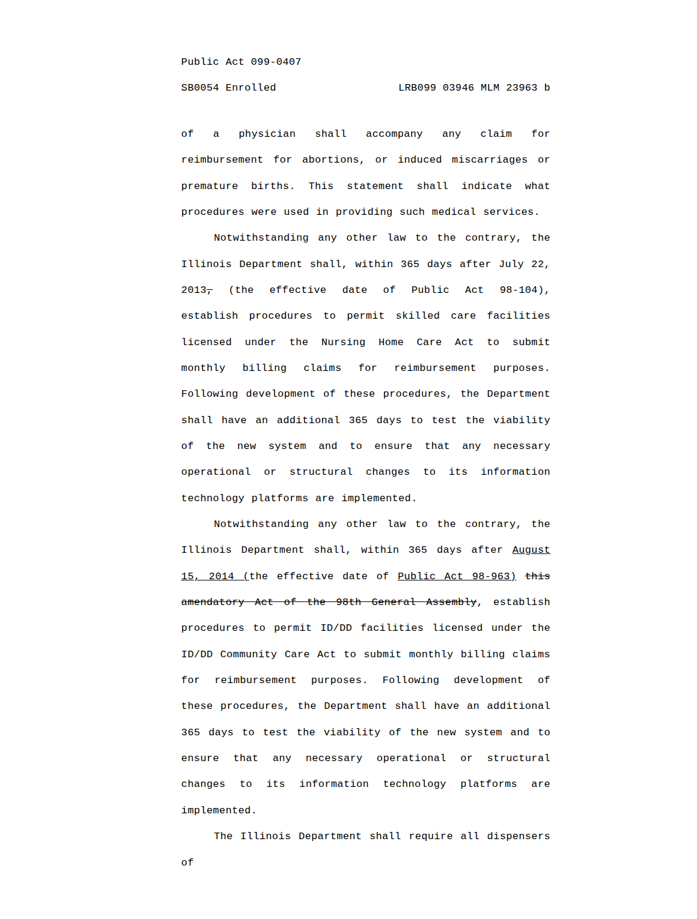Public Act 099-0407
SB0054 Enrolled LRB099 03946 MLM 23963 b
of a physician shall accompany any claim for reimbursement for abortions, or induced miscarriages or premature births. This statement shall indicate what procedures were used in providing such medical services.
Notwithstanding any other law to the contrary, the Illinois Department shall, within 365 days after July 22, 2013, (the effective date of Public Act 98-104), establish procedures to permit skilled care facilities licensed under the Nursing Home Care Act to submit monthly billing claims for reimbursement purposes. Following development of these procedures, the Department shall have an additional 365 days to test the viability of the new system and to ensure that any necessary operational or structural changes to its information technology platforms are implemented.
Notwithstanding any other law to the contrary, the Illinois Department shall, within 365 days after August 15, 2014 (the effective date of Public Act 98-963) this amendatory Act of the 98th General Assembly, establish procedures to permit ID/DD facilities licensed under the ID/DD Community Care Act to submit monthly billing claims for reimbursement purposes. Following development of these procedures, the Department shall have an additional 365 days to test the viability of the new system and to ensure that any necessary operational or structural changes to its information technology platforms are implemented.
The Illinois Department shall require all dispensers of